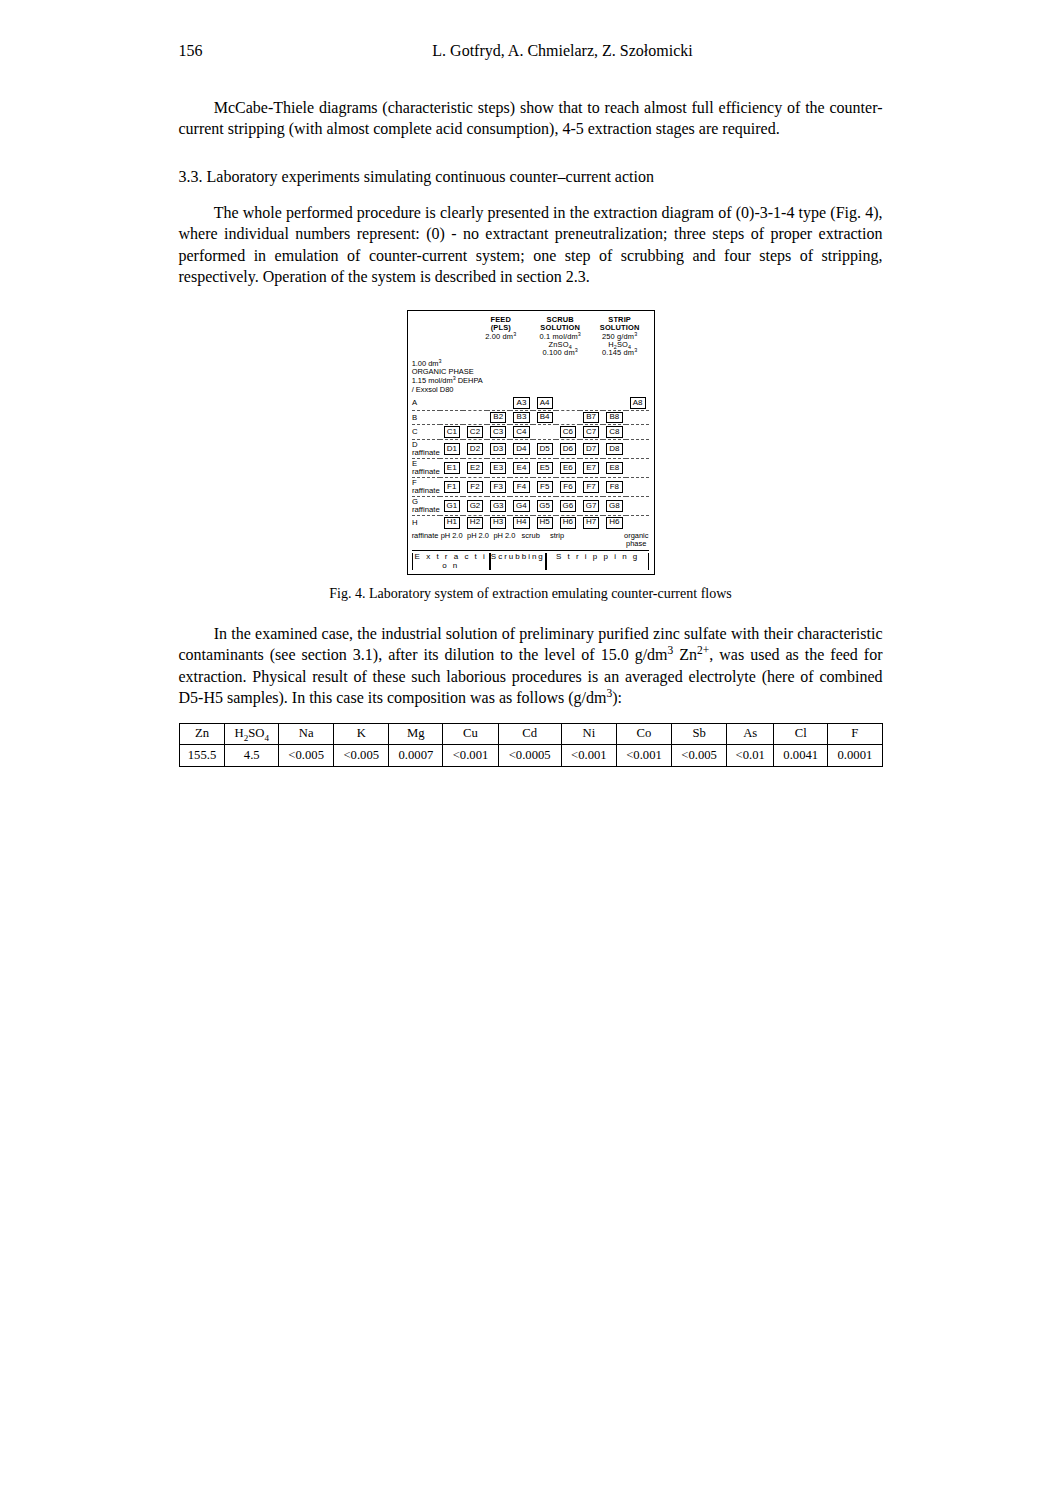156 L. Gotfryd, A. Chmielarz, Z. Szołomicki
McCabe-Thiele diagrams (characteristic steps) show that to reach almost full efficiency of the counter-current stripping (with almost complete acid consumption), 4-5 extraction stages are required.
3.3. Laboratory experiments simulating continuous counter–current action
The whole performed procedure is clearly presented in the extraction diagram of (0)-3-1-4 type (Fig. 4), where individual numbers represent: (0) - no extractant preneutralization; three steps of proper extraction performed in emulation of counter-current system; one step of scrubbing and four steps of stripping, respectively. Operation of the system is described in section 2.3.
FEED(PLS) 2.00 dm3
SCRUB SOLUTION0.1 mol/dm3 ZnSO4
0.100 dm3
STRIP SOLUTION250 g/dm3 H2SO4
0.145 dm3
1.00 dm3
ORGANIC PHASE
1.15 mol/dm3 DEHPA
/ Exxsol D80
| A | | | | A3 | A4 | | | | A8 |
| B | | | B2 | B3 | B4 | | B7 | B8 | |
| C | C1 | C2 | C3 | C4 | | C6 | C7 | C8 | |
| D raffinate | D1 | D2 | D3 | D4 | D5 | D6 | D7 | D8 | |
| E raffinate | E1 | E2 | E3 | E4 | E5 | E6 | E7 | E8 | |
| F raffinate | F1 | F2 | F3 | F4 | F5 | F6 | F7 | F8 | |
| G raffinate | G1 | G2 | G3 | G4 | G5 | G6 | G7 | G8 | |
| H | H1 | H2 | H3 | H4 | H5 | H6 | H7 | H6 | |
raffinate
pH 2.0
pH 2.0
pH 2.0
scrub
strip
organic phase
E x t r a c t i o n
Scrubbing
S t r i p p i n g
Fig. 4. Laboratory system of extraction emulating counter-current flows
In the examined case, the industrial solution of preliminary purified zinc sulfate with their characteristic contaminants (see section 3.1), after its dilution to the level of 15.0 g/dm3 Zn2+, was used as the feed for extraction. Physical result of these such laborious procedures is an averaged electrolyte (here of combined D5-H5 samples). In this case its composition was as follows (g/dm3):
| Zn | H 2 SO 4 | Na | K | Mg | Cu | Cd | Ni | Co | Sb | As | Cl | F |
| --- | --- | --- | --- | --- | --- | --- | --- | --- | --- | --- | --- | --- |
| 155.5 | 4.5 | <0.005 | <0.005 | 0.0007 | <0.001 | <0.0005 | <0.001 | <0.001 | <0.005 | <0.01 | 0.0041 | 0.0001 |